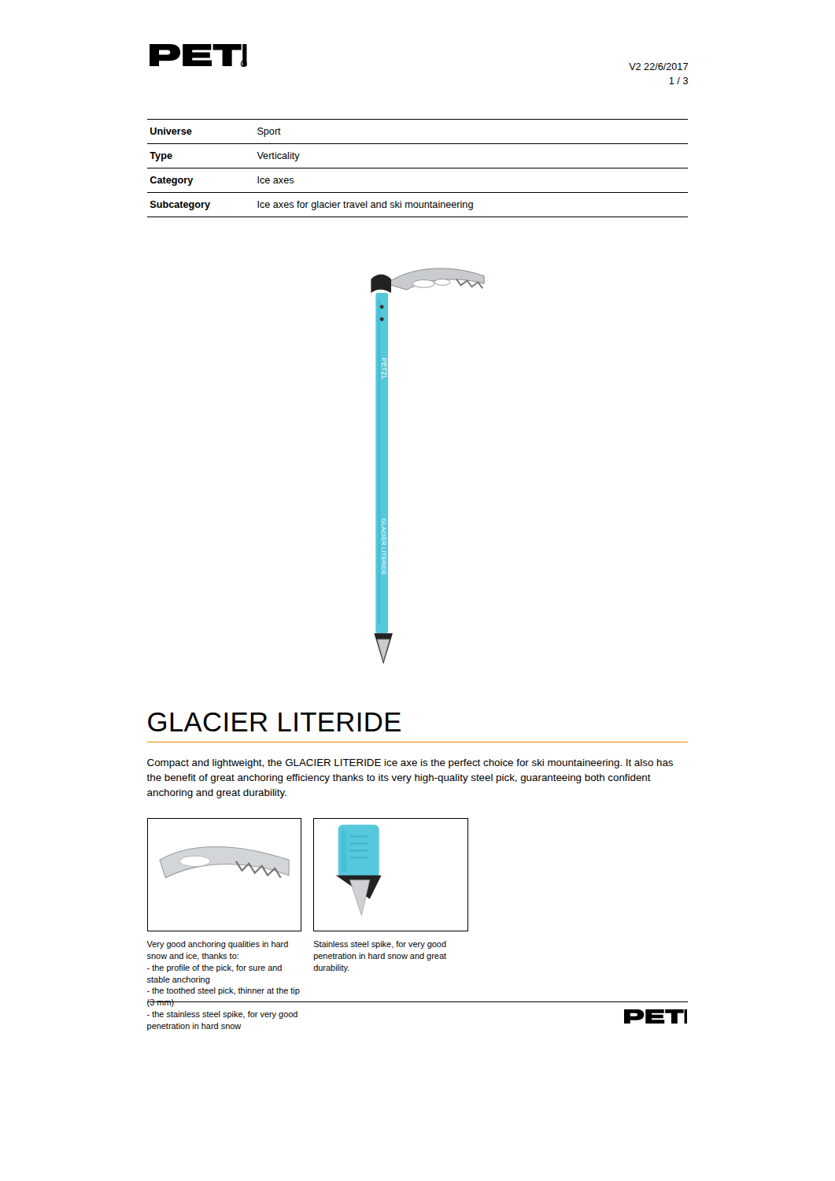V2 22/6/2017
1 / 3
| Universe | Sport |
| Type | Verticality |
| Category | Ice axes |
| Subcategory | Ice axes for glacier travel and ski mountaineering |
GLACIER LITERIDE
Compact and lightweight, the GLACIER LITERIDE ice axe is the perfect choice for ski mountaineering. It also has the benefit of great anchoring efficiency thanks to its very high-quality steel pick, guaranteeing both confident anchoring and great durability.
Very good anchoring qualities in hard snow and ice, thanks to:
- the profile of the pick, for sure and stable anchoring
- the toothed steel pick, thinner at the tip (3 mm)
- the stainless steel spike, for very good penetration in hard snow
Stainless steel spike, for very good penetration in hard snow and great durability.